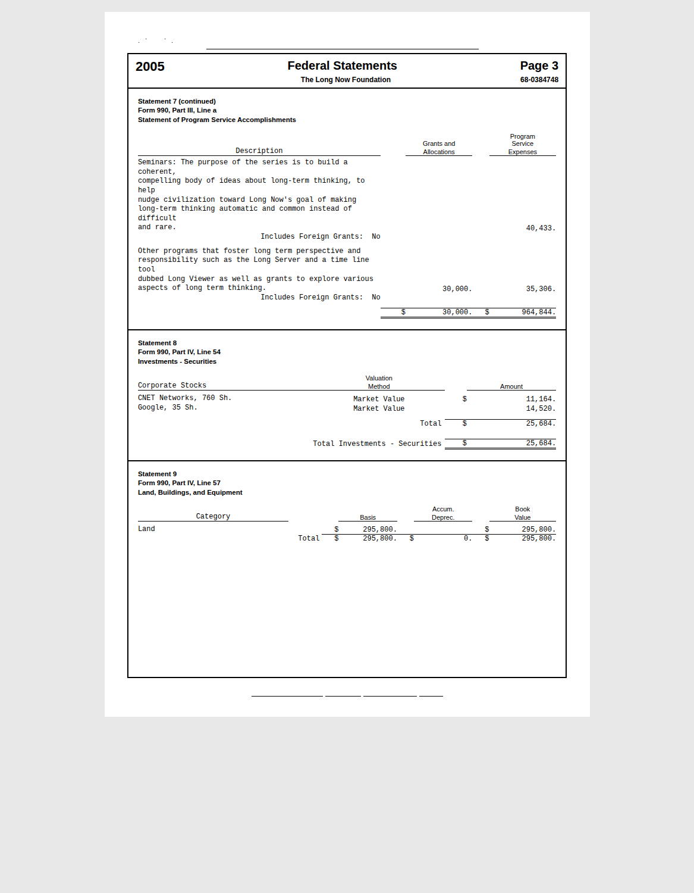. . . .
2005
Federal Statements
Page 3
The Long Now Foundation
68-0384748
Statement 7 (continued)
Form 990, Part III, Line a
Statement of Program Service Accomplishments
| | | | | Program |
| | | Grants and | | Service |
| Description | | Allocations | | Expenses |
| Seminars: The purpose of the series is to build a coherent, compelling body of ideas about long-term thinking, to help nudge civilization toward Long Now's goal of making long-term thinking automatic and common instead of difficult and rare. | | | | 40,433. |
| Includes Foreign Grants: No | | | | |
| Other programs that foster long term perspective and responsibility such as the Long Server and a time line tool dubbed Long Viewer as well as grants to explore various aspects of long term thinking. | | 30,000. | | 35,306. |
| Includes Foreign Grants: No | | | | |
| | $ | 30,000. | $ | 964,844. |
Statement 8
Form 990, Part IV, Line 54
Investments - Securities
| | Valuation | | |
| Corporate Stocks | Method | | Amount |
| CNET Networks, 760 Sh. | Market Value | $ | 11,164. |
| Google, 35 Sh. | Market Value | | 14,520. |
| | Total | $ | 25,684. |
| | Total Investments - Securities | $ | 25,684. |
Statement 9
Form 990, Part IV, Line 57
Land, Buildings, and Equipment
| | | | | | Accum. | | Book |
| Category | | | Basis | | Deprec. | | Value |
| Land | | $ | 295,800. | | | $ | 295,800. |
| | Total | $ | 295,800. | $ | 0. | $ | 295,800. |